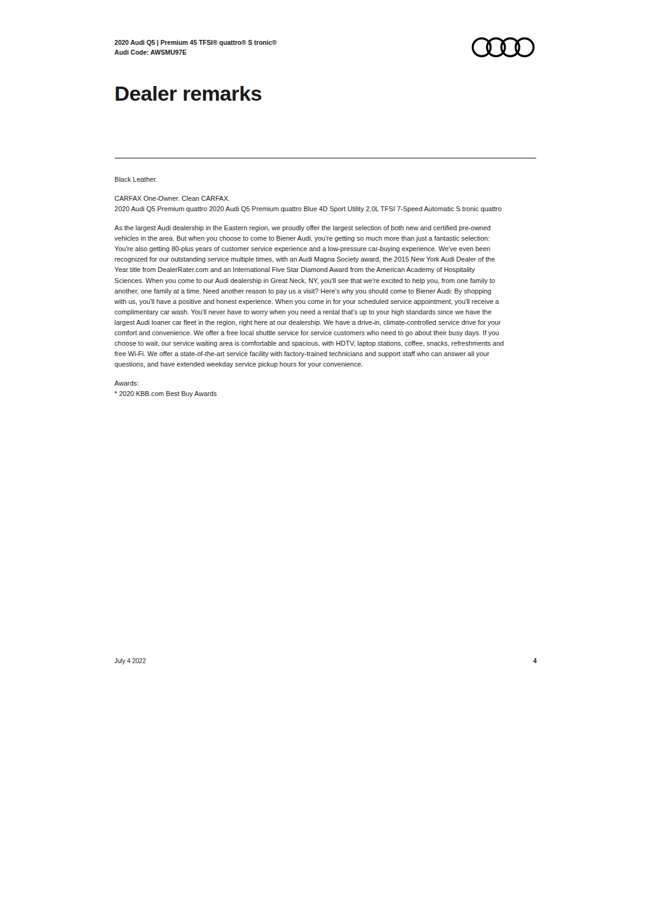2020 Audi Q5 | Premium 45 TFSI® quattro® S tronic®
Audi Code: AWSMU97E
Dealer remarks
Black Leather.
CARFAX One-Owner. Clean CARFAX.
2020 Audi Q5 Premium quattro 2020 Audi Q5 Premium quattro Blue 4D Sport Utility 2.0L TFSI 7-Speed Automatic S tronic quattro
As the largest Audi dealership in the Eastern region, we proudly offer the largest selection of both new and certified pre-owned vehicles in the area. But when you choose to come to Biener Audi, you're getting so much more than just a fantastic selection: You're also getting 80-plus years of customer service experience and a low-pressure car-buying experience. We've even been recognized for our outstanding service multiple times, with an Audi Magna Society award, the 2015 New York Audi Dealer of the Year title from DealerRater.com and an International Five Star Diamond Award from the American Academy of Hospitality Sciences. When you come to our Audi dealership in Great Neck, NY, you'll see that we're excited to help you, from one family to another, one family at a time. Need another reason to pay us a visit? Here's why you should come to Biener Audi: By shopping with us, you'll have a positive and honest experience. When you come in for your scheduled service appointment, you'll receive a complimentary car wash. You'll never have to worry when you need a rental that's up to your high standards since we have the largest Audi loaner car fleet in the region, right here at our dealership. We have a drive-in, climate-controlled service drive for your comfort and convenience. We offer a free local shuttle service for service customers who need to go about their busy days. If you choose to wait, our service waiting area is comfortable and spacious, with HDTV, laptop stations, coffee, snacks, refreshments and free Wi-Fi. We offer a state-of-the-art service facility with factory-trained technicians and support staff who can answer all your questions, and have extended weekday service pickup hours for your convenience.
Awards:
* 2020 KBB.com Best Buy Awards
July 4 2022
4